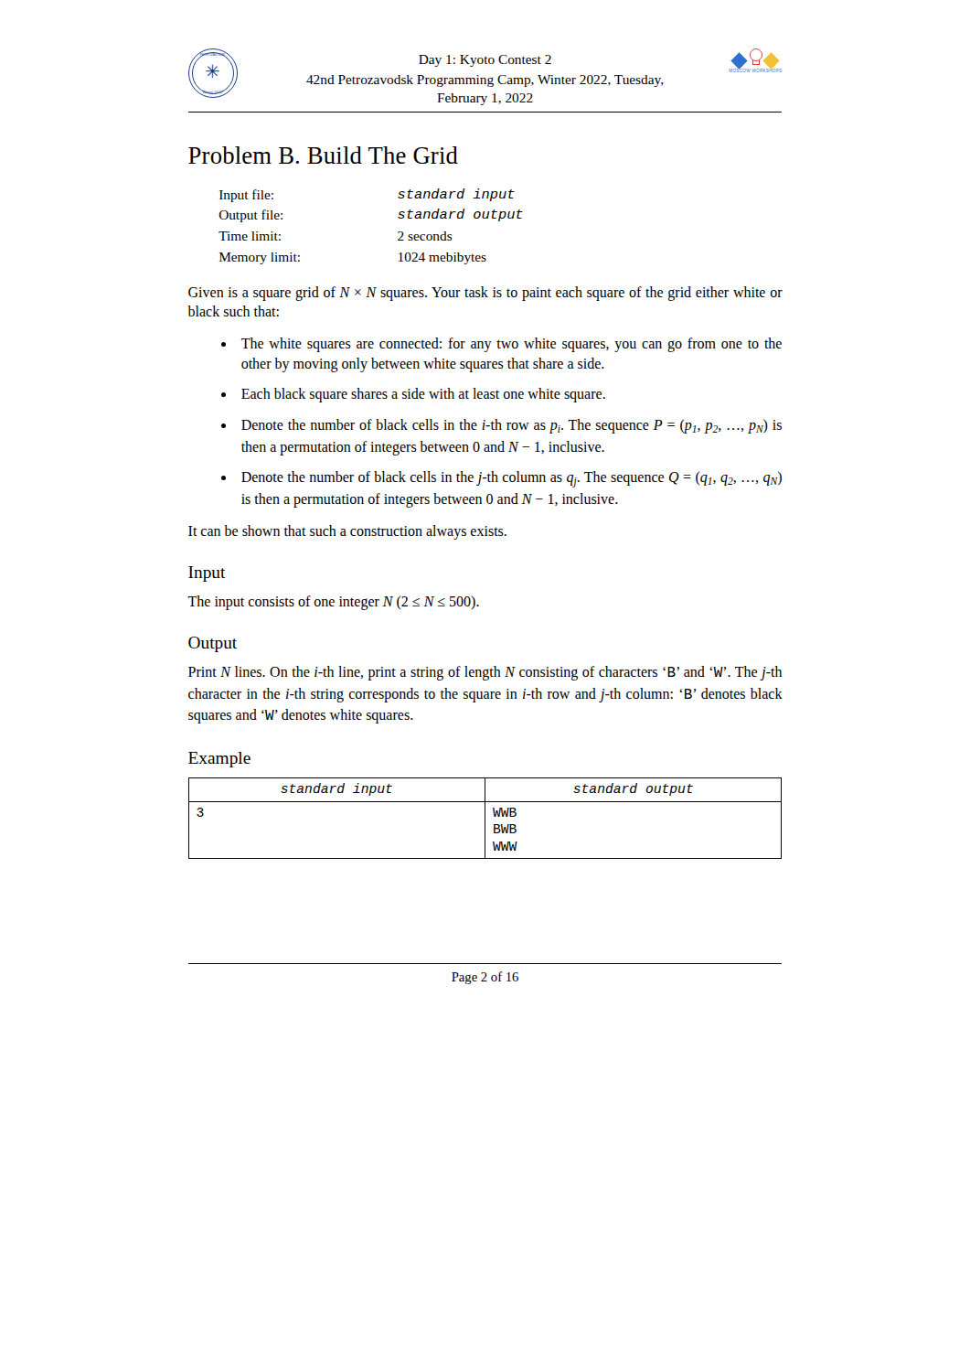PETROZAVODSK
✳
Winter 2022
Day 1: Kyoto Contest 2
42nd Petrozavodsk Programming Camp, Winter 2022, Tuesday, February 1, 2022
Moscow Workshops
Problem B. Build The Grid
| Input file: | standard input |
| Output file: | standard output |
| Time limit: | 2 seconds |
| Memory limit: | 1024 mebibytes |
Given is a square grid of N × N squares. Your task is to paint each square of the grid either white or black such that:
The white squares are connected: for any two white squares, you can go from one to the other by moving only between white squares that share a side.
Each black square shares a side with at least one white square.
Denote the number of black cells in the i-th row as pi. The sequence P = (p1, p2, …, pN) is then a permutation of integers between 0 and N − 1, inclusive.
Denote the number of black cells in the j-th column as qj. The sequence Q = (q1, q2, …, qN) is then a permutation of integers between 0 and N − 1, inclusive.
It can be shown that such a construction always exists.
Input
The input consists of one integer N (2 ≤ N ≤ 500).
Output
Print N lines. On the i-th line, print a string of length N consisting of characters ‘B’ and ‘W’. The j-th character in the i-th string corresponds to the square in i-th row and j-th column: ‘B’ denotes black squares and ‘W’ denotes white squares.
Example
| standard input | standard output |
| --- | --- |
| 3 | WWB BWB WWW |
Page 2 of 16